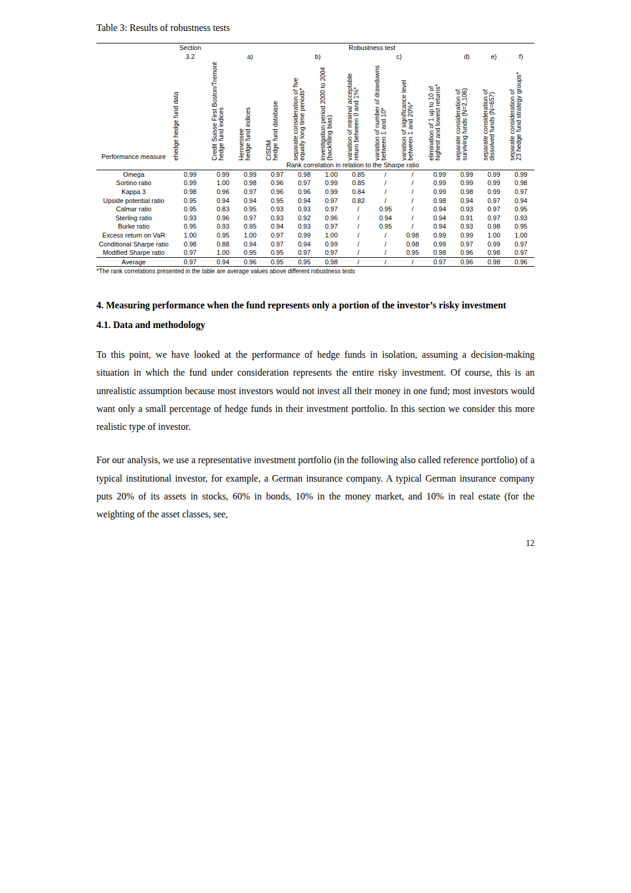Table 3: Results of robustness tests
| | Section | Robustness test |
| | 3.2 | a) | b) | c) | d) | e) | f) |
| Performance measure | ehedge hedge fund data | Credit Suisse First Boston/Tremont hedge fund indices | Hennessee hedge fund indices | CISDM hedge fund database | separate consideration of five equally long time periods* | investigation period 2000 to 2004 (backfilling bias) | variation of minimal acceptable return between 0 and 1%* | variation of number of drawdowns between 1 and 10* | variation of significance level between 1 and 20%* | elimination of 1 up to 10 of highest and lowest returns* | separate consideration of surviving funds (N=2,106) | separate consideration of dissolved funds (N=657) | separate consideration of 23 hedge fund strategy groups* |
| | Rank correlation in relation to the Sharpe ratio |
| Omega | 0.99 | 0.99 | 0.99 | 0.97 | 0.98 | 1.00 | 0.85 | / | / | 0.99 | 0.99 | 0.99 | 0.99 |
| Sortino ratio | 0.99 | 1.00 | 0.98 | 0.96 | 0.97 | 0.99 | 0.85 | / | / | 0.99 | 0.99 | 0.99 | 0.98 |
| Kappa 3 | 0.98 | 0.96 | 0.97 | 0.96 | 0.96 | 0.99 | 0.84 | / | / | 0.99 | 0.98 | 0.99 | 0.97 |
| Upside potential ratio | 0.95 | 0.94 | 0.94 | 0.95 | 0.94 | 0.97 | 0.82 | / | / | 0.98 | 0.94 | 0.97 | 0.94 |
| Calmar ratio | 0.95 | 0.83 | 0.95 | 0.93 | 0.93 | 0.97 | / | 0.95 | / | 0.94 | 0.93 | 0.97 | 0.95 |
| Sterling ratio | 0.93 | 0.96 | 0.97 | 0.93 | 0.92 | 0.96 | / | 0.94 | / | 0.94 | 0.91 | 0.97 | 0.93 |
| Burke ratio | 0.95 | 0.93 | 0.95 | 0.94 | 0.93 | 0.97 | / | 0.95 | / | 0.94 | 0.93 | 0.98 | 0.95 |
| Excess return on VaR | 1.00 | 0.95 | 1.00 | 0.97 | 0.99 | 1.00 | / | / | 0.98 | 0.99 | 0.99 | 1.00 | 1.00 |
| Conditional Sharpe ratio | 0.98 | 0.88 | 0.94 | 0.97 | 0.94 | 0.99 | / | / | 0.98 | 0.99 | 0.97 | 0.99 | 0.97 |
| Modified Sharpe ratio | 0.97 | 1.00 | 0.95 | 0.95 | 0.97 | 0.97 | / | / | 0.95 | 0.98 | 0.96 | 0.98 | 0.97 |
| Average | 0.97 | 0.94 | 0.96 | 0.95 | 0.95 | 0.98 | / | / | / | 0.97 | 0.96 | 0.98 | 0.96 |
*The rank correlations presented in the table are average values above different robustness tests
4. Measuring performance when the fund represents only a portion of the investor’s risky investment
4.1. Data and methodology
To this point, we have looked at the performance of hedge funds in isolation, assuming a decision-making situation in which the fund under consideration represents the entire risky investment. Of course, this is an unrealistic assumption because most investors would not invest all their money in one fund; most investors would want only a small percentage of hedge funds in their investment portfolio. In this section we consider this more realistic type of investor.
For our analysis, we use a representative investment portfolio (in the following also called reference portfolio) of a typical institutional investor, for example, a German insurance company. A typical German insurance company puts 20% of its assets in stocks, 60% in bonds, 10% in the money market, and 10% in real estate (for the weighting of the asset classes, see,
12